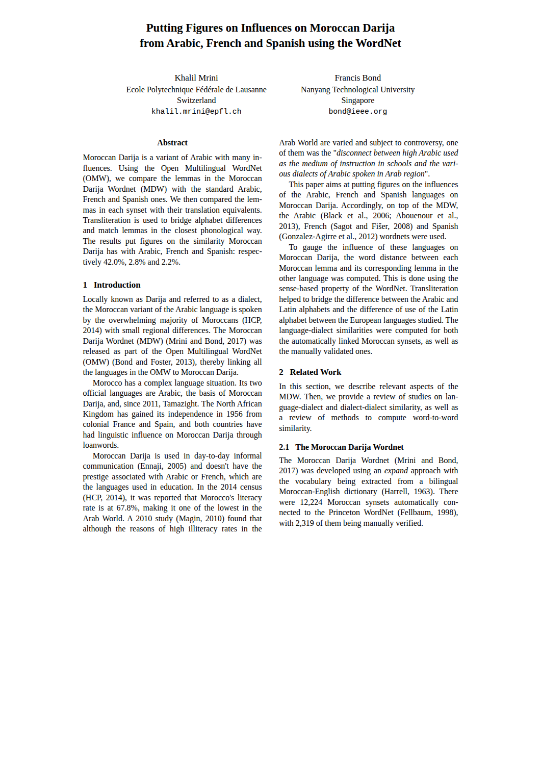Putting Figures on Influences on Moroccan Darija
from Arabic, French and Spanish using the WordNet
Khalil Mrini
Ecole Polytechnique Fédérale de Lausanne
Switzerland
khalil.mrini@epfl.ch
Francis Bond
Nanyang Technological University
Singapore
bond@ieee.org
Abstract
Moroccan Darija is a variant of Arabic with many influences. Using the Open Multilingual WordNet (OMW), we compare the lemmas in the Moroccan Darija Wordnet (MDW) with the standard Arabic, French and Spanish ones. We then compared the lemmas in each synset with their translation equivalents. Transliteration is used to bridge alphabet differences and match lemmas in the closest phonological way. The results put figures on the similarity Moroccan Darija has with Arabic, French and Spanish: respectively 42.0%, 2.8% and 2.2%.
1 Introduction
Locally known as Darija and referred to as a dialect, the Moroccan variant of the Arabic language is spoken by the overwhelming majority of Moroccans (HCP, 2014) with small regional differences. The Moroccan Darija Wordnet (MDW) (Mrini and Bond, 2017) was released as part of the Open Multilingual WordNet (OMW) (Bond and Foster, 2013), thereby linking all the languages in the OMW to Moroccan Darija.
Morocco has a complex language situation. Its two official languages are Arabic, the basis of Moroccan Darija, and, since 2011, Tamazight. The North African Kingdom has gained its independence in 1956 from colonial France and Spain, and both countries have had linguistic influence on Moroccan Darija through loanwords.
Moroccan Darija is used in day-to-day informal communication (Ennaji, 2005) and doesn't have the prestige associated with Arabic or French, which are the languages used in education. In the 2014 census (HCP, 2014), it was reported that Morocco's literacy rate is at 67.8%, making it one of the lowest in the Arab World. A 2010 study (Magin, 2010) found that although the reasons of high illiteracy rates in the Arab World are varied and subject to controversy, one of them was the "disconnect between high Arabic used as the medium of instruction in schools and the various dialects of Arabic spoken in Arab region".
This paper aims at putting figures on the influences of the Arabic, French and Spanish languages on Moroccan Darija. Accordingly, on top of the MDW, the Arabic (Black et al., 2006; Abouenour et al., 2013), French (Sagot and Fišer, 2008) and Spanish (Gonzalez-Agirre et al., 2012) wordnets were used.
To gauge the influence of these languages on Moroccan Darija, the word distance between each Moroccan lemma and its corresponding lemma in the other language was computed. This is done using the sense-based property of the WordNet. Transliteration helped to bridge the difference between the Arabic and Latin alphabets and the difference of use of the Latin alphabet between the European languages studied. The language-dialect similarities were computed for both the automatically linked Moroccan synsets, as well as the manually validated ones.
2 Related Work
In this section, we describe relevant aspects of the MDW. Then, we provide a review of studies on language-dialect and dialect-dialect similarity, as well as a review of methods to compute word-to-word similarity.
2.1 The Moroccan Darija Wordnet
The Moroccan Darija Wordnet (Mrini and Bond, 2017) was developed using an expand approach with the vocabulary being extracted from a bilingual Moroccan-English dictionary (Harrell, 1963). There were 12,224 Moroccan synsets automatically connected to the Princeton WordNet (Fellbaum, 1998), with 2,319 of them being manually verified.